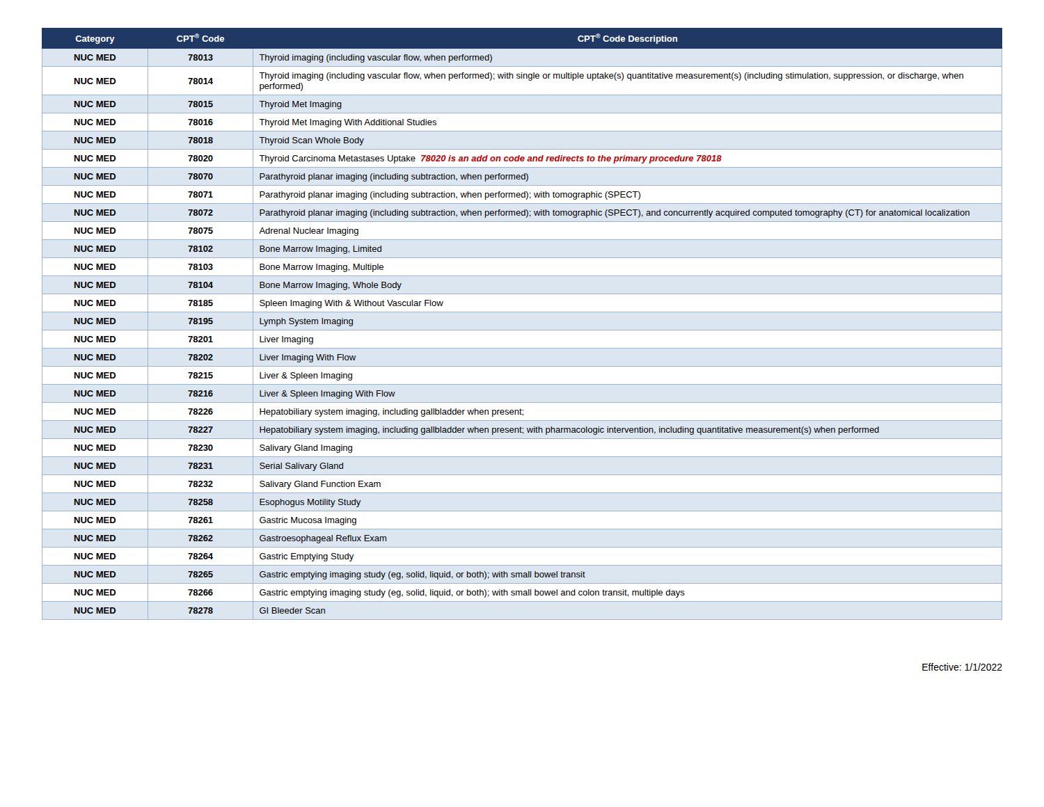| Category | CPT ® Code | CPT ® Code Description |
| --- | --- | --- |
| NUC MED | 78013 | Thyroid imaging (including vascular flow, when performed) |
| NUC MED | 78014 | Thyroid imaging (including vascular flow, when performed); with single or multiple uptake(s) quantitative measurement(s) (including stimulation, suppression, or discharge, when performed) |
| NUC MED | 78015 | Thyroid Met Imaging |
| NUC MED | 78016 | Thyroid Met Imaging With Additional Studies |
| NUC MED | 78018 | Thyroid Scan Whole Body |
| NUC MED | 78020 | Thyroid Carcinoma Metastases Uptake 78020 is an add on code and redirects to the primary procedure 78018 |
| NUC MED | 78070 | Parathyroid planar imaging (including subtraction, when performed) |
| NUC MED | 78071 | Parathyroid planar imaging (including subtraction, when performed); with tomographic (SPECT) |
| NUC MED | 78072 | Parathyroid planar imaging (including subtraction, when performed); with tomographic (SPECT), and concurrently acquired computed tomography (CT) for anatomical localization |
| NUC MED | 78075 | Adrenal Nuclear Imaging |
| NUC MED | 78102 | Bone Marrow Imaging, Limited |
| NUC MED | 78103 | Bone Marrow Imaging, Multiple |
| NUC MED | 78104 | Bone Marrow Imaging, Whole Body |
| NUC MED | 78185 | Spleen Imaging With & Without Vascular Flow |
| NUC MED | 78195 | Lymph System Imaging |
| NUC MED | 78201 | Liver Imaging |
| NUC MED | 78202 | Liver Imaging With Flow |
| NUC MED | 78215 | Liver & Spleen Imaging |
| NUC MED | 78216 | Liver & Spleen Imaging With Flow |
| NUC MED | 78226 | Hepatobiliary system imaging, including gallbladder when present; |
| NUC MED | 78227 | Hepatobiliary system imaging, including gallbladder when present; with pharmacologic intervention, including quantitative measurement(s) when performed |
| NUC MED | 78230 | Salivary Gland Imaging |
| NUC MED | 78231 | Serial Salivary Gland |
| NUC MED | 78232 | Salivary Gland Function Exam |
| NUC MED | 78258 | Esophogus Motility Study |
| NUC MED | 78261 | Gastric Mucosa Imaging |
| NUC MED | 78262 | Gastroesophageal Reflux Exam |
| NUC MED | 78264 | Gastric Emptying Study |
| NUC MED | 78265 | Gastric emptying imaging study (eg, solid, liquid, or both); with small bowel transit |
| NUC MED | 78266 | Gastric emptying imaging study (eg, solid, liquid, or both); with small bowel and colon transit, multiple days |
| NUC MED | 78278 | GI Bleeder Scan |
Effective: 1/1/2022